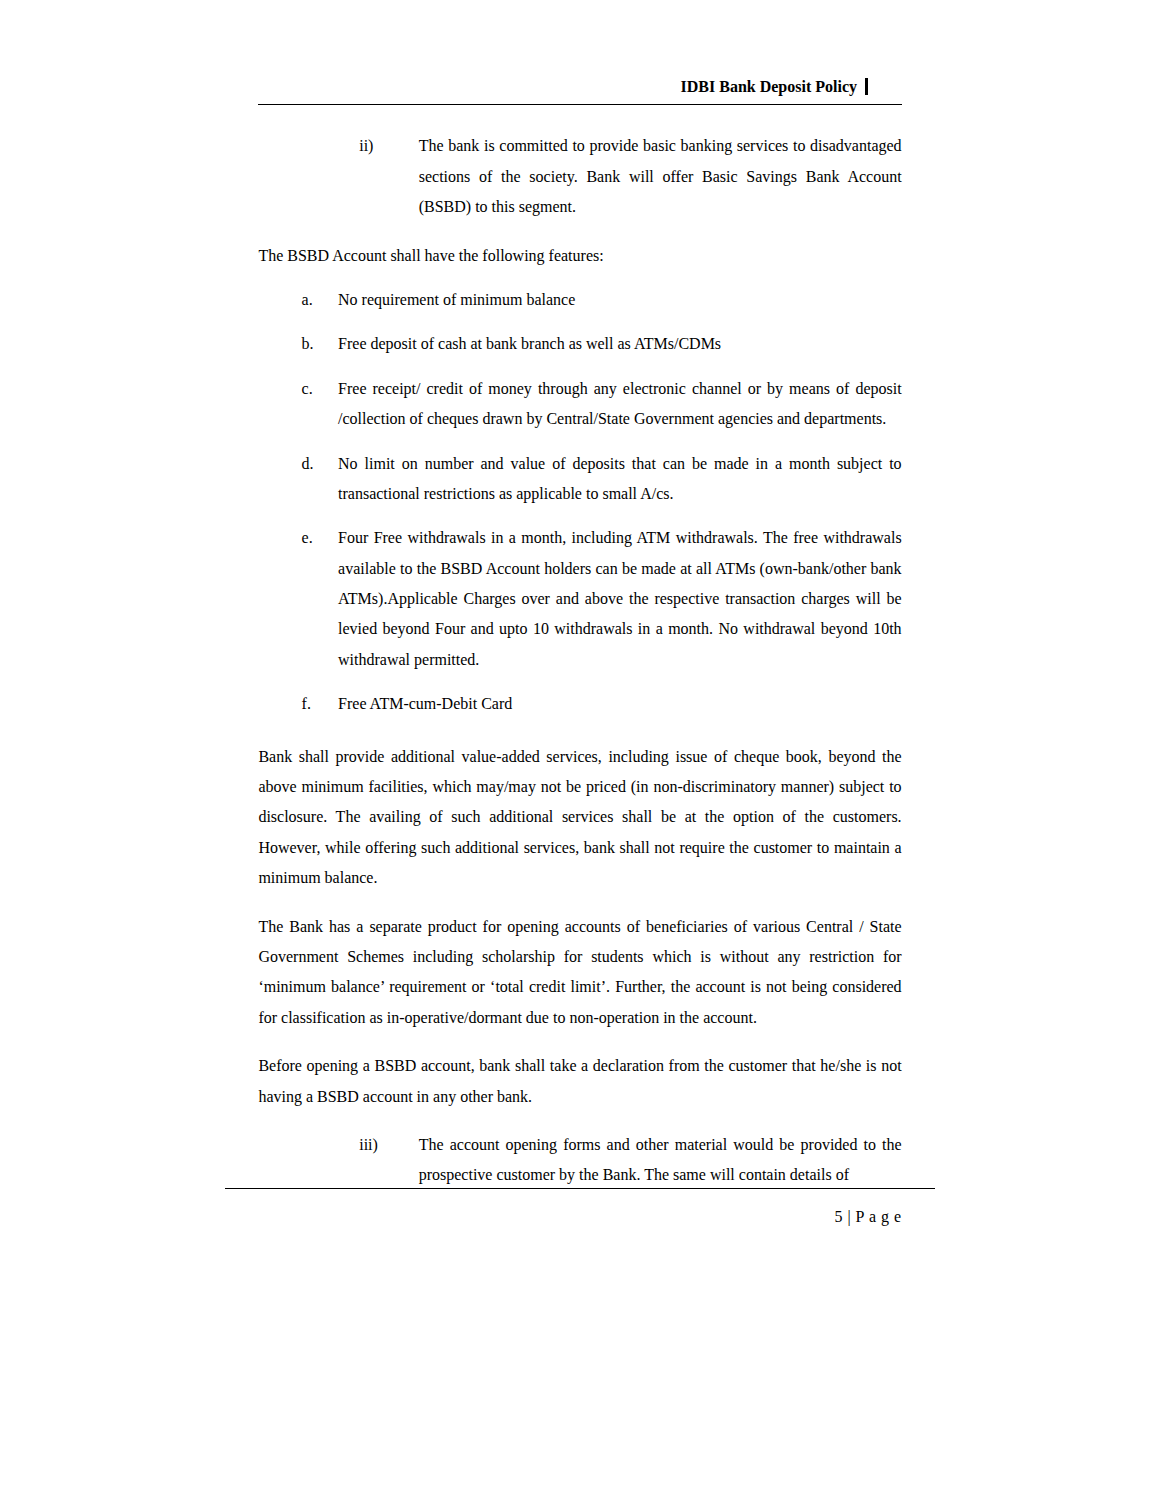IDBI Bank Deposit Policy
ii)
The bank is committed to provide basic banking services to disadvantaged sections of the society. Bank will offer Basic Savings Bank Account (BSBD) to this segment.
The BSBD Account shall have the following features:
a. No requirement of minimum balance
b. Free deposit of cash at bank branch as well as ATMs/CDMs
c. Free receipt/ credit of money through any electronic channel or by means of deposit /collection of cheques drawn by Central/State Government agencies and departments.
d. No limit on number and value of deposits that can be made in a month subject to transactional restrictions as applicable to small A/cs.
e. Four Free withdrawals in a month, including ATM withdrawals. The free withdrawals available to the BSBD Account holders can be made at all ATMs (own-bank/other bank ATMs).Applicable Charges over and above the respective transaction charges will be levied beyond Four and upto 10 withdrawals in a month. No withdrawal beyond 10th withdrawal permitted.
f. Free ATM-cum-Debit Card
Bank shall provide additional value-added services, including issue of cheque book, beyond the above minimum facilities, which may/may not be priced (in non-discriminatory manner) subject to disclosure. The availing of such additional services shall be at the option of the customers. However, while offering such additional services, bank shall not require the customer to maintain a minimum balance.
The Bank has a separate product for opening accounts of beneficiaries of various Central / State Government Schemes including scholarship for students which is without any restriction for ‘minimum balance’ requirement or ‘total credit limit’. Further, the account is not being considered for classification as in-operative/dormant due to non-operation in the account.
Before opening a BSBD account, bank shall take a declaration from the customer that he/she is not having a BSBD account in any other bank.
iii)
The account opening forms and other material would be provided to the prospective customer by the Bank. The same will contain details of
5 | P a g e